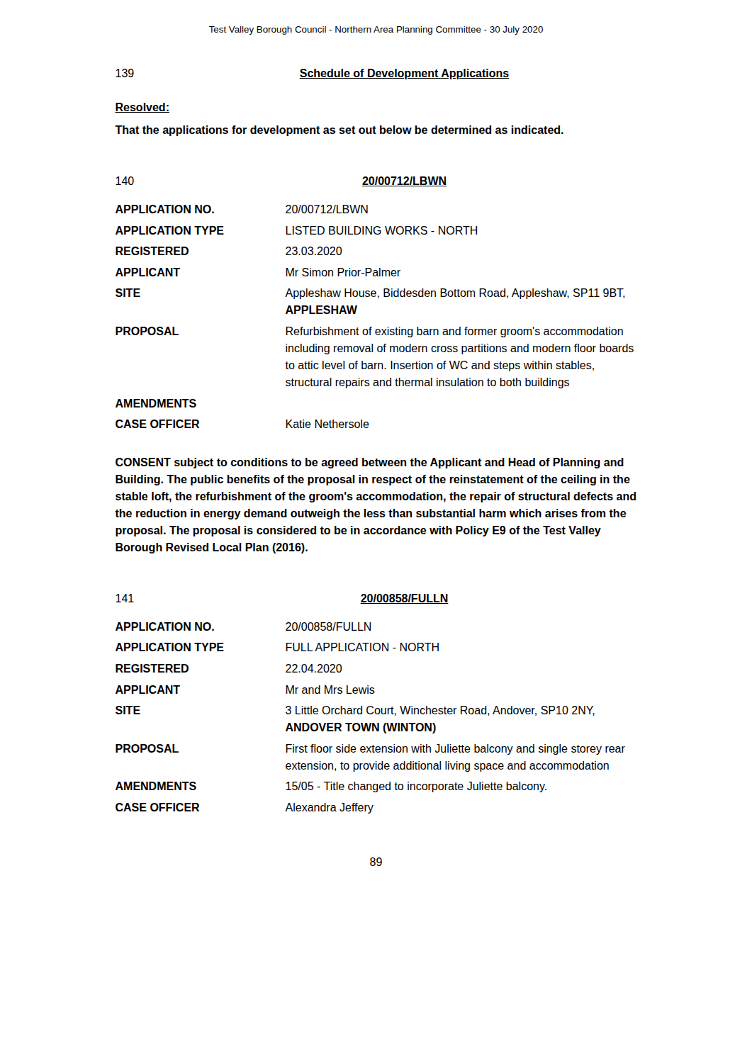Test Valley Borough Council - Northern Area Planning Committee - 30 July 2020
139
Schedule of Development Applications
Resolved:
That the applications for development as set out below be determined as indicated.
140
20/00712/LBWN
| Application No. | 20/00712/LBWN |
| Application Type | LISTED BUILDING WORKS - NORTH |
| Registered | 23.03.2020 |
| Applicant | Mr Simon Prior-Palmer |
| Site | Appleshaw House, Biddesden Bottom Road, Appleshaw, SP11 9BT, APPLESHAW |
| Proposal | Refurbishment of existing barn and former groom's accommodation including removal of modern cross partitions and modern floor boards to attic level of barn. Insertion of WC and steps within stables, structural repairs and thermal insulation to both buildings |
| Amendments | |
| Case Officer | Katie Nethersole |
CONSENT subject to conditions to be agreed between the Applicant and Head of Planning and Building. The public benefits of the proposal in respect of the reinstatement of the ceiling in the stable loft, the refurbishment of the groom's accommodation, the repair of structural defects and the reduction in energy demand outweigh the less than substantial harm which arises from the proposal. The proposal is considered to be in accordance with Policy E9 of the Test Valley Borough Revised Local Plan (2016).
141
20/00858/FULLN
| Application No. | 20/00858/FULLN |
| Application Type | FULL APPLICATION - NORTH |
| Registered | 22.04.2020 |
| Applicant | Mr and Mrs Lewis |
| Site | 3 Little Orchard Court, Winchester Road, Andover, SP10 2NY, ANDOVER TOWN (WINTON) |
| Proposal | First floor side extension with Juliette balcony and single storey rear extension, to provide additional living space and accommodation |
| Amendments | 15/05 - Title changed to incorporate Juliette balcony. |
| Case Officer | Alexandra Jeffery |
89